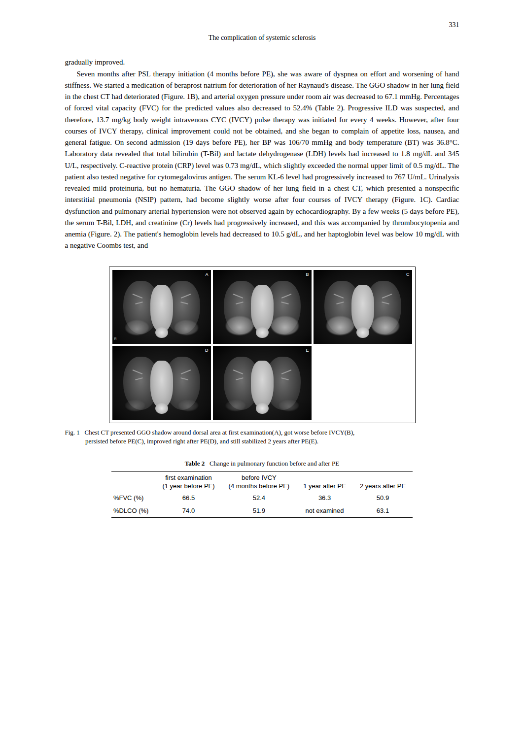331
The complication of systemic sclerosis
gradually improved.
Seven months after PSL therapy initiation (4 months before PE), she was aware of dyspnea on effort and worsening of hand stiffness. We started a medication of beraprost natrium for deterioration of her Raynaud's disease. The GGO shadow in her lung field in the chest CT had deteriorated (Figure. 1B), and arterial oxygen pressure under room air was decreased to 67.1 mmHg. Percentages of forced vital capacity (FVC) for the predicted values also decreased to 52.4% (Table 2). Progressive ILD was suspected, and therefore, 13.7 mg/kg body weight intravenous CYC (IVCY) pulse therapy was initiated for every 4 weeks. However, after four courses of IVCY therapy, clinical improvement could not be obtained, and she began to complain of appetite loss, nausea, and general fatigue. On second admission (19 days before PE), her BP was 106/70 mmHg and body temperature (BT) was 36.8°C. Laboratory data revealed that total bilirubin (T-Bil) and lactate dehydrogenase (LDH) levels had increased to 1.8 mg/dL and 345 U/L, respectively. C-reactive protein (CRP) level was 0.73 mg/dL, which slightly exceeded the normal upper limit of 0.5 mg/dL. The patient also tested negative for cytomegalovirus antigen. The serum KL-6 level had progressively increased to 767 U/mL. Urinalysis revealed mild proteinuria, but no hematuria. The GGO shadow of her lung field in a chest CT, which presented a nonspecific interstitial pneumonia (NSIP) pattern, had become slightly worse after four courses of IVCY therapy (Figure. 1C). Cardiac dysfunction and pulmonary arterial hypertension were not observed again by echocardiography. By a few weeks (5 days before PE), the serum T-Bil, LDH, and creatinine (Cr) levels had progressively increased, and this was accompanied by thrombocytopenia and anemia (Figure. 2). The patient's hemoglobin levels had decreased to 10.5 g/dL, and her haptoglobin level was below 10 mg/dL with a negative Coombs test, and
A
R
B
C
D
E
Fig. 1 Chest CT presented GGO shadow around dorsal area at first examination(A), got worse before IVCY(B), persisted before PE(C), improved right after PE(D), and still stabilized 2 years after PE(E).
Table 2 Change in pulmonary function before and after PE
| | first examination (1 year before PE) | before IVCY (4 months before PE) | 1 year after PE | 2 years after PE |
| --- | --- | --- | --- | --- |
| %FVC (%) | 66.5 | 52.4 | 36.3 | 50.9 |
| %DLCO (%) | 74.0 | 51.9 | not examined | 63.1 |